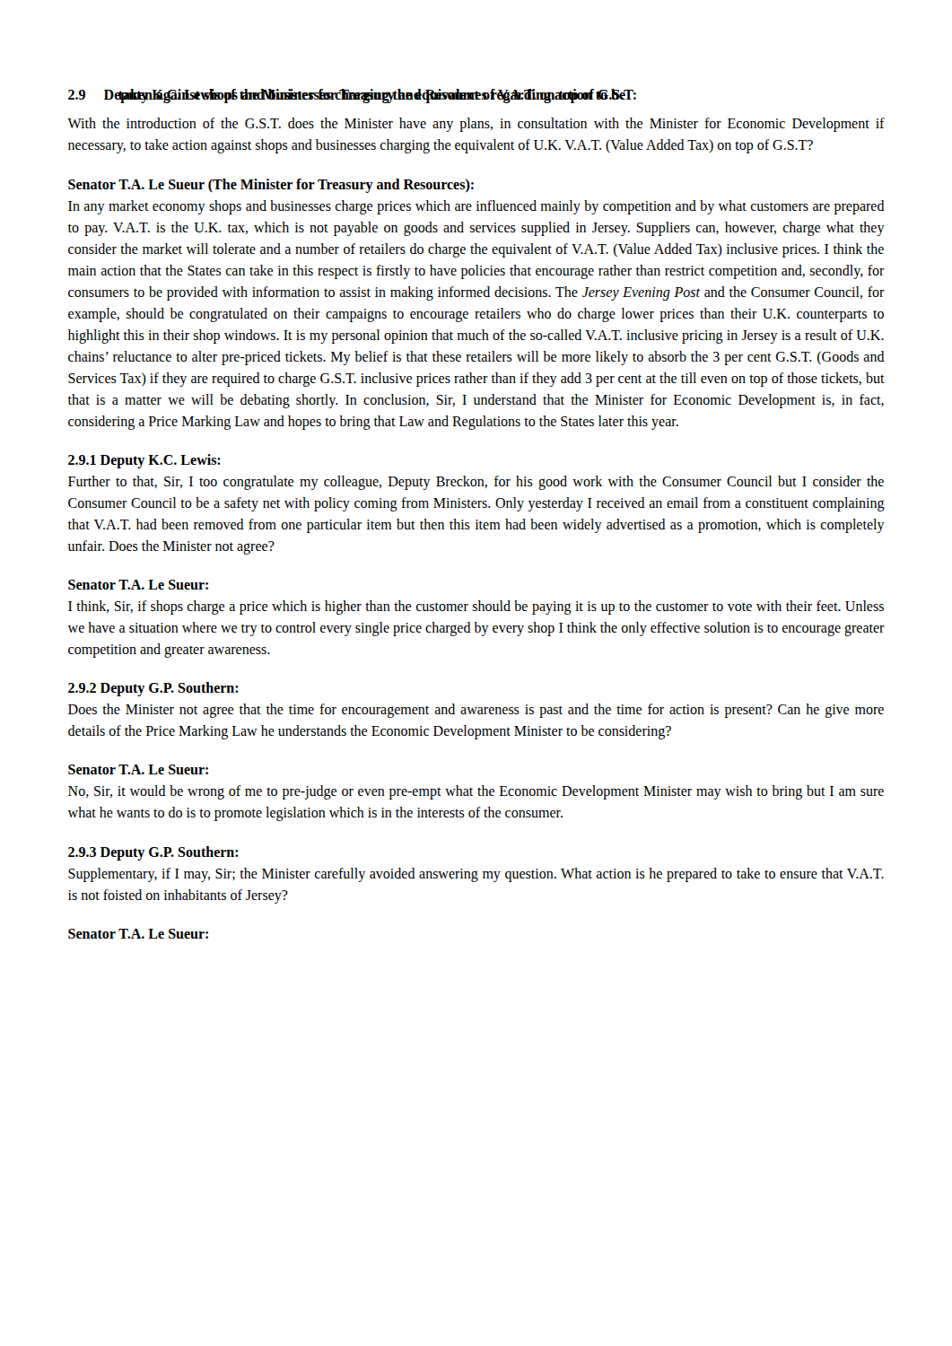2.9 Deputy K.C. Lewis of the Minister for Treasury and Resources regarding action to be taken against shops and businesses charging the equivalent of V.A.T. on top of G.S.T:
With the introduction of the G.S.T. does the Minister have any plans, in consultation with the Minister for Economic Development if necessary, to take action against shops and businesses charging the equivalent of U.K. V.A.T. (Value Added Tax) on top of G.S.T?
Senator T.A. Le Sueur (The Minister for Treasury and Resources):
In any market economy shops and businesses charge prices which are influenced mainly by competition and by what customers are prepared to pay. V.A.T. is the U.K. tax, which is not payable on goods and services supplied in Jersey. Suppliers can, however, charge what they consider the market will tolerate and a number of retailers do charge the equivalent of V.A.T. (Value Added Tax) inclusive prices. I think the main action that the States can take in this respect is firstly to have policies that encourage rather than restrict competition and, secondly, for consumers to be provided with information to assist in making informed decisions. The Jersey Evening Post and the Consumer Council, for example, should be congratulated on their campaigns to encourage retailers who do charge lower prices than their U.K. counterparts to highlight this in their shop windows. It is my personal opinion that much of the so-called V.A.T. inclusive pricing in Jersey is a result of U.K. chains’ reluctance to alter pre-priced tickets. My belief is that these retailers will be more likely to absorb the 3 per cent G.S.T. (Goods and Services Tax) if they are required to charge G.S.T. inclusive prices rather than if they add 3 per cent at the till even on top of those tickets, but that is a matter we will be debating shortly. In conclusion, Sir, I understand that the Minister for Economic Development is, in fact, considering a Price Marking Law and hopes to bring that Law and Regulations to the States later this year.
2.9.1 Deputy K.C. Lewis:
Further to that, Sir, I too congratulate my colleague, Deputy Breckon, for his good work with the Consumer Council but I consider the Consumer Council to be a safety net with policy coming from Ministers. Only yesterday I received an email from a constituent complaining that V.A.T. had been removed from one particular item but then this item had been widely advertised as a promotion, which is completely unfair. Does the Minister not agree?
Senator T.A. Le Sueur:
I think, Sir, if shops charge a price which is higher than the customer should be paying it is up to the customer to vote with their feet. Unless we have a situation where we try to control every single price charged by every shop I think the only effective solution is to encourage greater competition and greater awareness.
2.9.2 Deputy G.P. Southern:
Does the Minister not agree that the time for encouragement and awareness is past and the time for action is present? Can he give more details of the Price Marking Law he understands the Economic Development Minister to be considering?
Senator T.A. Le Sueur:
No, Sir, it would be wrong of me to pre-judge or even pre-empt what the Economic Development Minister may wish to bring but I am sure what he wants to do is to promote legislation which is in the interests of the consumer.
2.9.3 Deputy G.P. Southern:
Supplementary, if I may, Sir; the Minister carefully avoided answering my question. What action is he prepared to take to ensure that V.A.T. is not foisted on inhabitants of Jersey?
Senator T.A. Le Sueur: